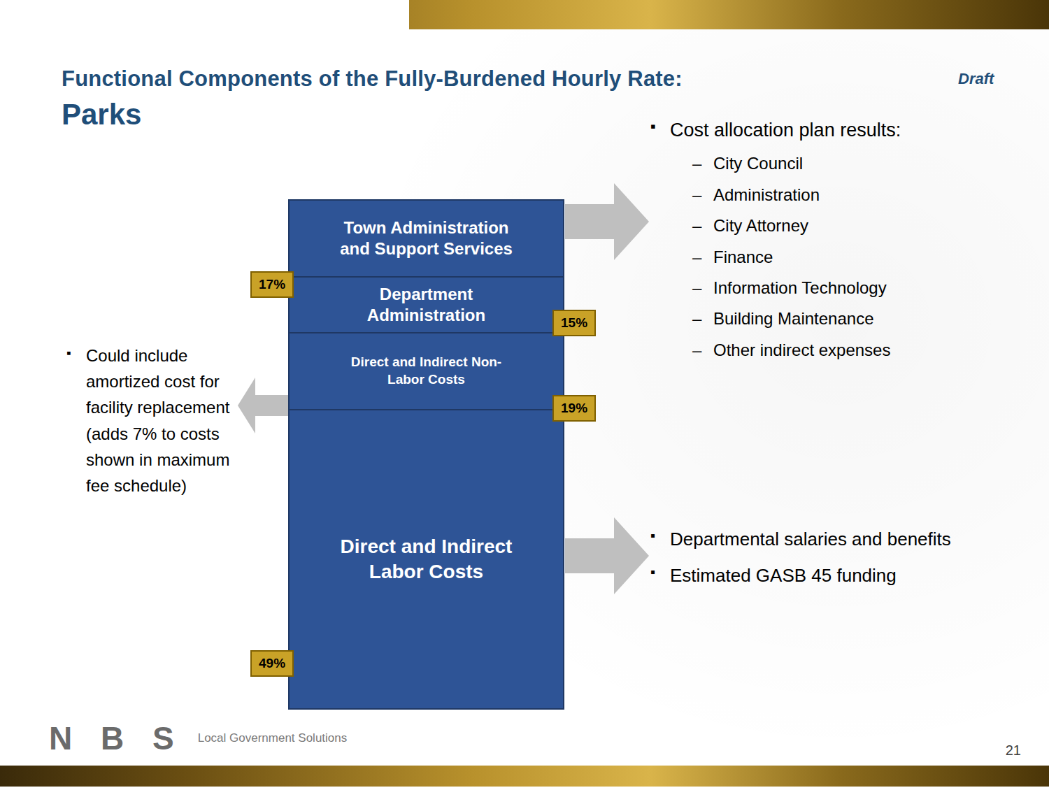Functional Components of the Fully-Burdened Hourly Rate:
Parks
Draft
Town Administration
and Support Services
Department
Administration
Direct and Indirect Non-
Labor Costs
Direct and Indirect
Labor Costs
17%
15%
19%
49%
Cost allocation plan results:
City Council
Administration
City Attorney
Finance
Information Technology
Building Maintenance
Other indirect expenses
Departmental salaries and benefits
Estimated GASB 45 funding
Could include amortized cost for facility replacement (adds 7% to costs shown in maximum fee schedule)
N B S
Local Government Solutions
21